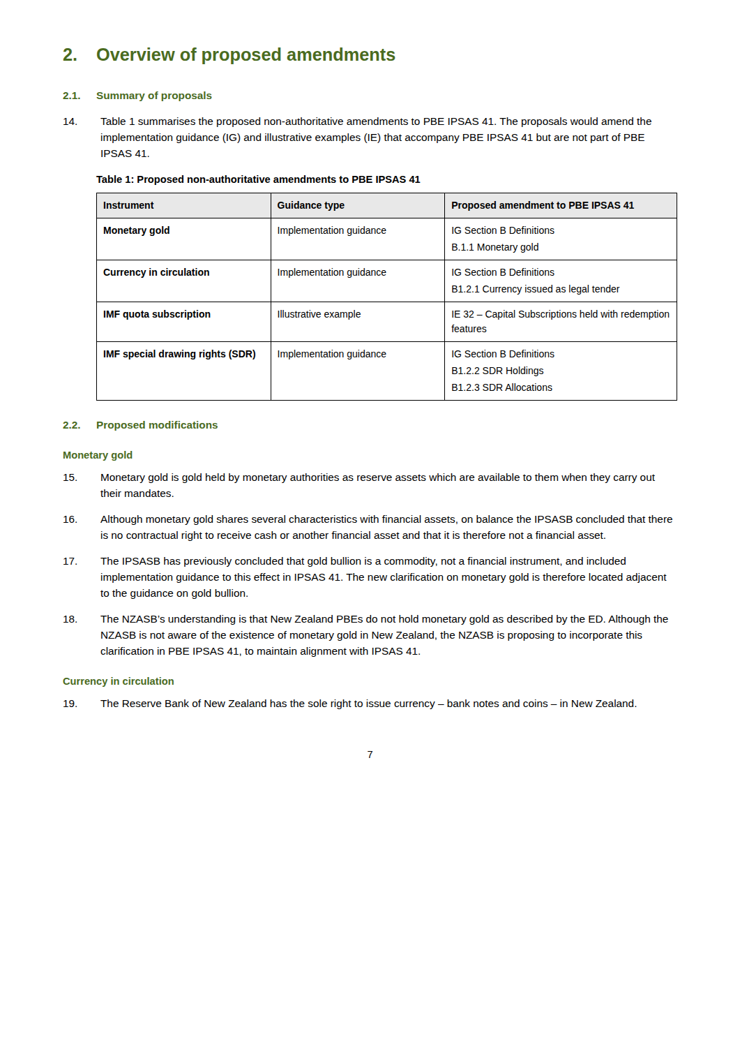2. Overview of proposed amendments
2.1. Summary of proposals
14.
Table 1 summarises the proposed non-authoritative amendments to PBE IPSAS 41. The proposals would amend the implementation guidance (IG) and illustrative examples (IE) that accompany PBE IPSAS 41 but are not part of PBE IPSAS 41.
Table 1: Proposed non-authoritative amendments to PBE IPSAS 41
| Instrument | Guidance type | Proposed amendment to PBE IPSAS 41 |
| --- | --- | --- |
| Monetary gold | Implementation guidance | IG Section B Definitions B.1.1 Monetary gold |
| Currency in circulation | Implementation guidance | IG Section B Definitions B1.2.1 Currency issued as legal tender |
| IMF quota subscription | Illustrative example | IE 32 – Capital Subscriptions held with redemption features |
| IMF special drawing rights (SDR) | Implementation guidance | IG Section B Definitions B1.2.2 SDR Holdings B1.2.3 SDR Allocations |
2.2. Proposed modifications
Monetary gold
15.
Monetary gold is gold held by monetary authorities as reserve assets which are available to them when they carry out their mandates.
16.
Although monetary gold shares several characteristics with financial assets, on balance the IPSASB concluded that there is no contractual right to receive cash or another financial asset and that it is therefore not a financial asset.
17.
The IPSASB has previously concluded that gold bullion is a commodity, not a financial instrument, and included implementation guidance to this effect in IPSAS 41. The new clarification on monetary gold is therefore located adjacent to the guidance on gold bullion.
18.
The NZASB’s understanding is that New Zealand PBEs do not hold monetary gold as described by the ED. Although the NZASB is not aware of the existence of monetary gold in New Zealand, the NZASB is proposing to incorporate this clarification in PBE IPSAS 41, to maintain alignment with IPSAS 41.
Currency in circulation
19.
The Reserve Bank of New Zealand has the sole right to issue currency – bank notes and coins – in New Zealand.
7